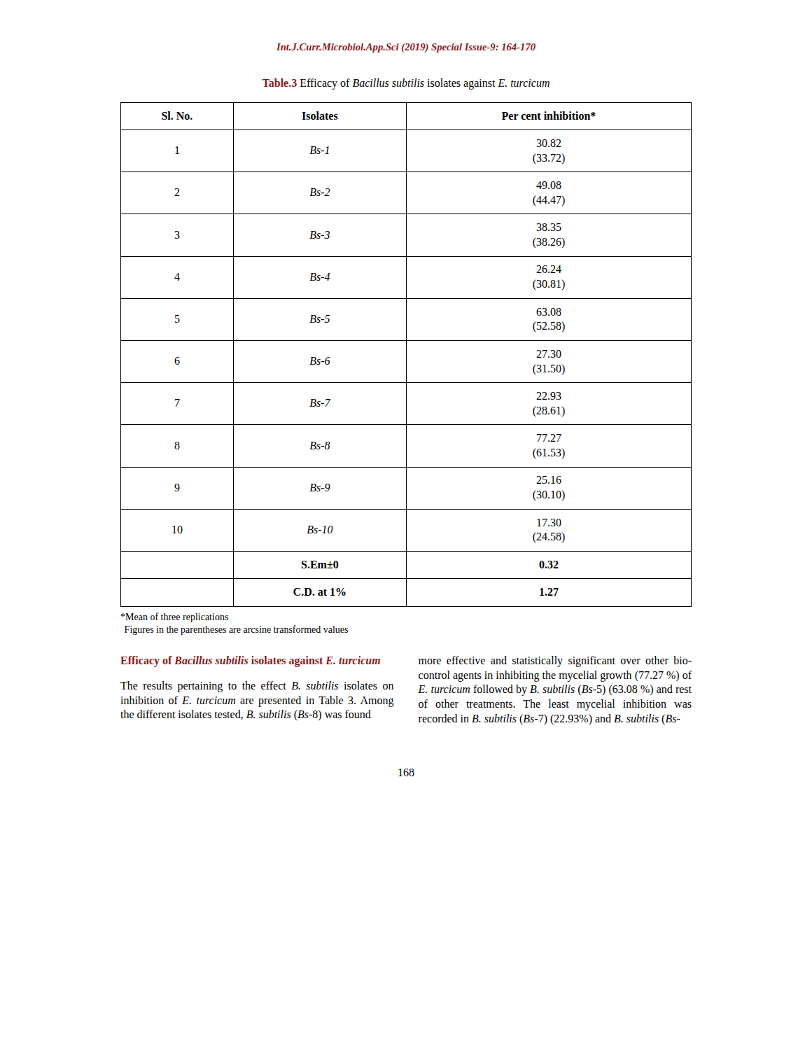Int.J.Curr.Microbiol.App.Sci (2019) Special Issue-9: 164-170
Table.3 Efficacy of Bacillus subtilis isolates against E. turcicum
| Sl. No. | Isolates | Per cent inhibition* |
| --- | --- | --- |
| 1 | Bs-1 | 30.82 (33.72) |
| 2 | Bs-2 | 49.08 (44.47) |
| 3 | Bs-3 | 38.35 (38.26) |
| 4 | Bs-4 | 26.24 (30.81) |
| 5 | Bs-5 | 63.08 (52.58) |
| 6 | Bs-6 | 27.30 (31.50) |
| 7 | Bs-7 | 22.93 (28.61) |
| 8 | Bs-8 | 77.27 (61.53) |
| 9 | Bs-9 | 25.16 (30.10) |
| 10 | Bs-10 | 17.30 (24.58) |
| | S.Em±0 | 0.32 |
| | C.D. at 1% | 1.27 |
*Mean of three replications
Figures in the parentheses are arcsine transformed values
Efficacy of Bacillus subtilis isolates against E. turcicum
The results pertaining to the effect B. subtilis isolates on inhibition of E. turcicum are presented in Table 3. Among the different isolates tested, B. subtilis (Bs-8) was found
more effective and statistically significant over other bio-control agents in inhibiting the mycelial growth (77.27 %) of E. turcicum followed by B. subtilis (Bs-5) (63.08 %) and rest of other treatments. The least mycelial inhibition was recorded in B. subtilis (Bs-7) (22.93%) and B. subtilis (Bs-
168